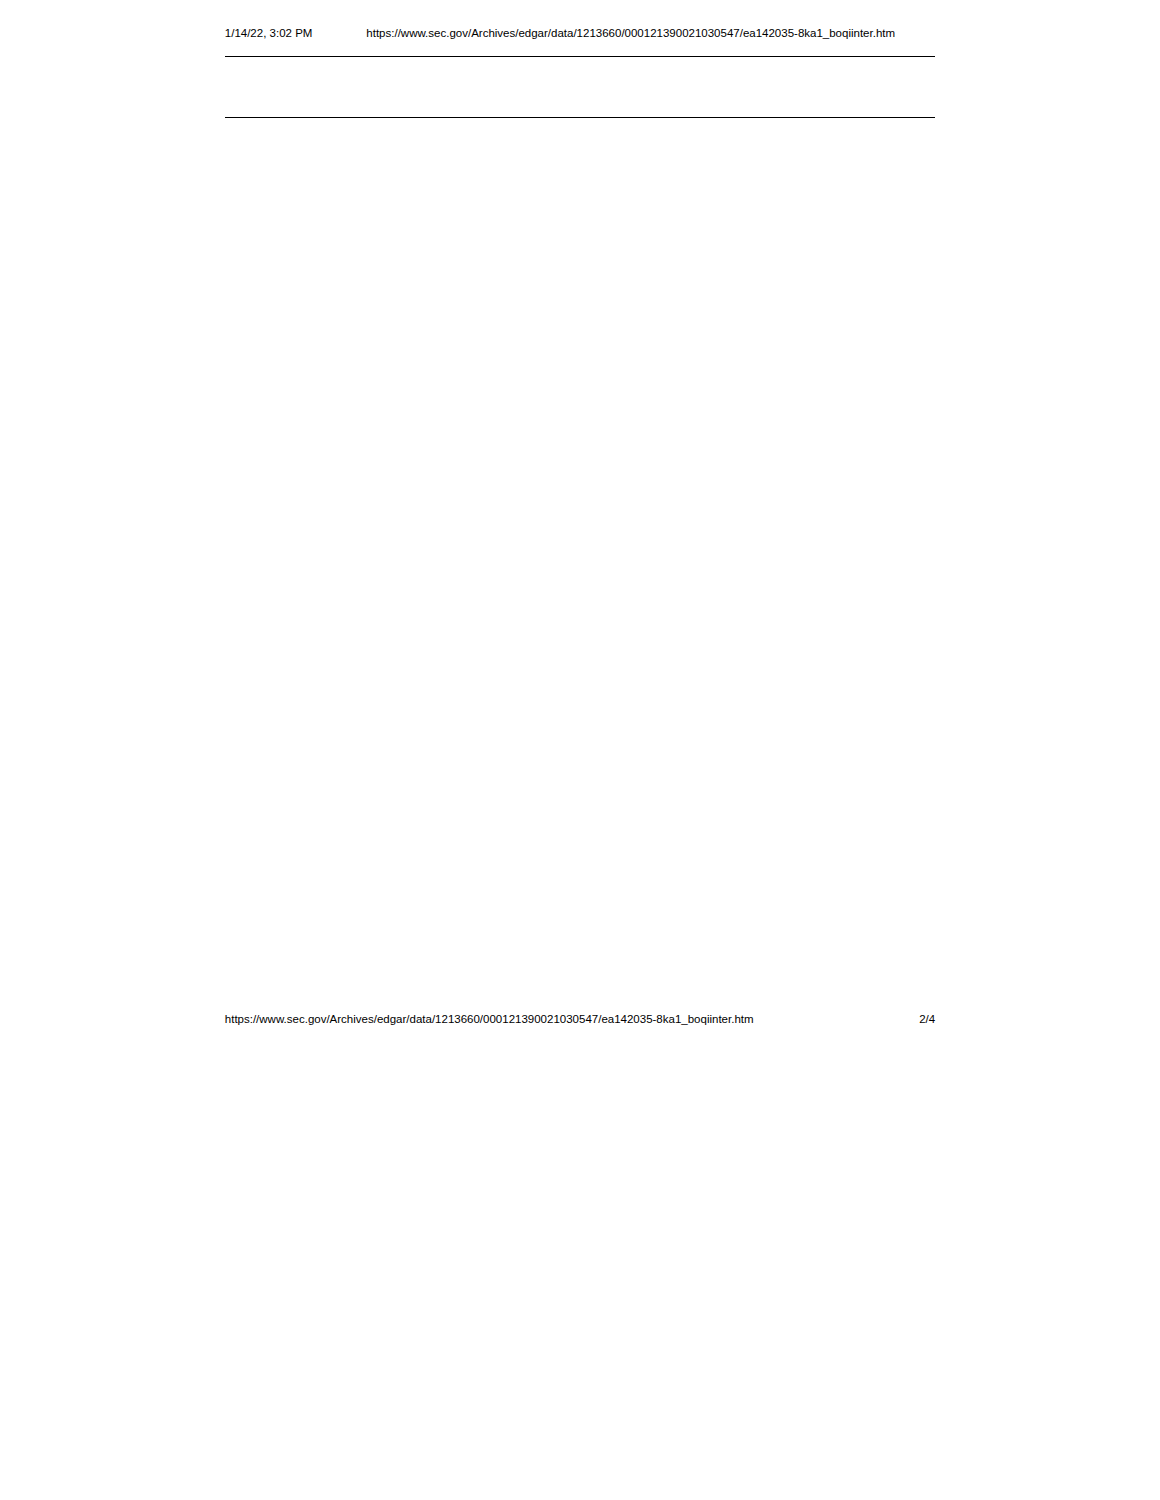1/14/22, 3:02 PM https://www.sec.gov/Archives/edgar/data/1213660/000121390021030547/ea142035-8ka1_boqiinter.htm
https://www.sec.gov/Archives/edgar/data/1213660/000121390021030547/ea142035-8ka1_boqiinter.htm 2/4